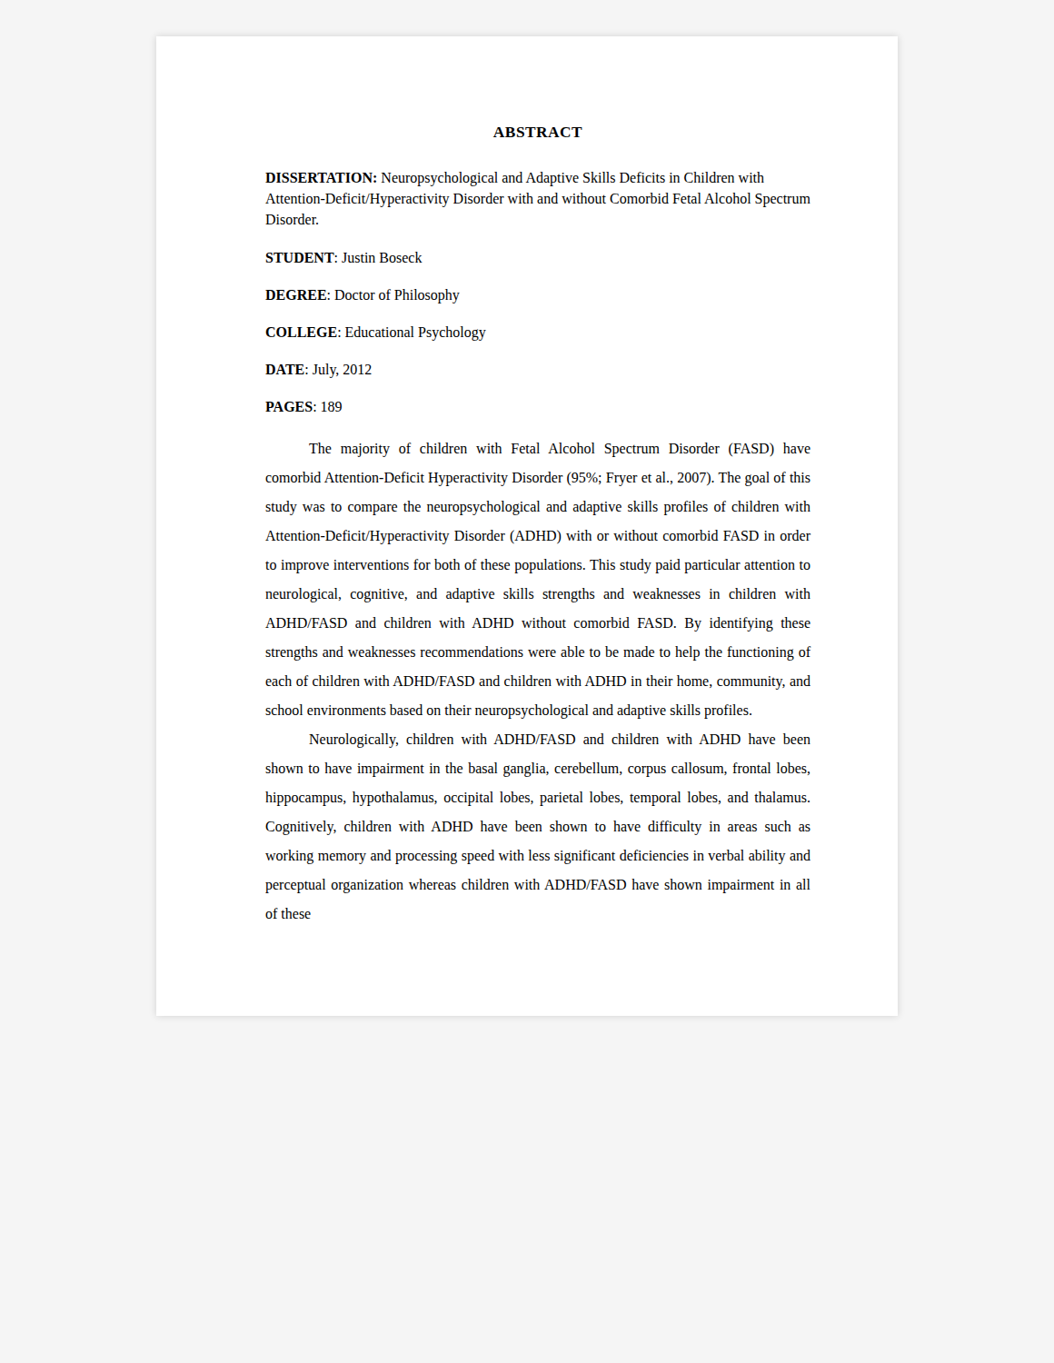ABSTRACT
DISSERTATION: Neuropsychological and Adaptive Skills Deficits in Children with Attention-Deficit/Hyperactivity Disorder with and without Comorbid Fetal Alcohol Spectrum Disorder.
STUDENT: Justin Boseck
DEGREE: Doctor of Philosophy
COLLEGE: Educational Psychology
DATE: July, 2012
PAGES: 189
The majority of children with Fetal Alcohol Spectrum Disorder (FASD) have comorbid Attention-Deficit Hyperactivity Disorder (95%; Fryer et al., 2007). The goal of this study was to compare the neuropsychological and adaptive skills profiles of children with Attention-Deficit/Hyperactivity Disorder (ADHD) with or without comorbid FASD in order to improve interventions for both of these populations. This study paid particular attention to neurological, cognitive, and adaptive skills strengths and weaknesses in children with ADHD/FASD and children with ADHD without comorbid FASD. By identifying these strengths and weaknesses recommendations were able to be made to help the functioning of each of children with ADHD/FASD and children with ADHD in their home, community, and school environments based on their neuropsychological and adaptive skills profiles.
Neurologically, children with ADHD/FASD and children with ADHD have been shown to have impairment in the basal ganglia, cerebellum, corpus callosum, frontal lobes, hippocampus, hypothalamus, occipital lobes, parietal lobes, temporal lobes, and thalamus. Cognitively, children with ADHD have been shown to have difficulty in areas such as working memory and processing speed with less significant deficiencies in verbal ability and perceptual organization whereas children with ADHD/FASD have shown impairment in all of these